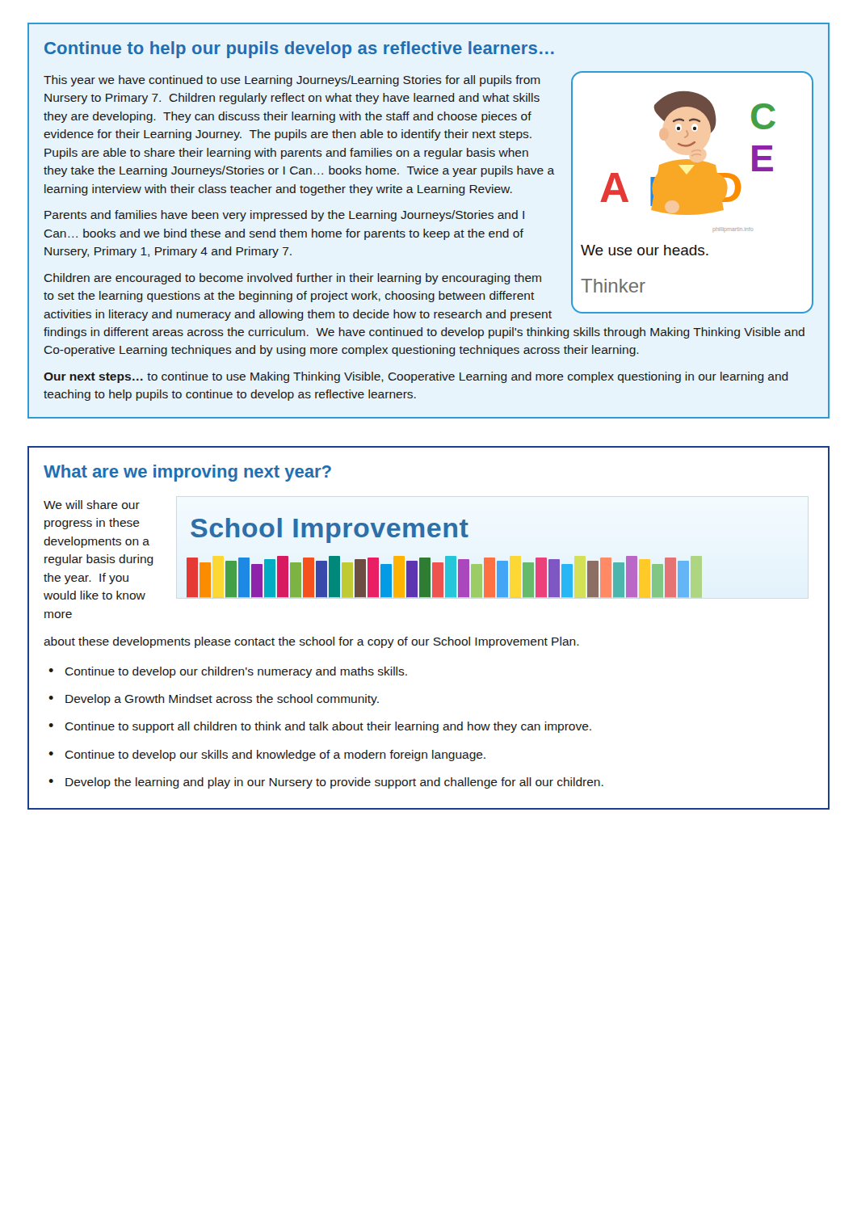Continue to help our pupils develop as reflective learners…
A B C D E phillipmartin.info
We use our heads.
Thinker
This year we have continued to use Learning Journeys/Learning Stories for all pupils from Nursery to Primary 7. Children regularly reflect on what they have learned and what skills they are developing. They can discuss their learning with the staff and choose pieces of evidence for their Learning Journey. The pupils are then able to identify their next steps. Pupils are able to share their learning with parents and families on a regular basis when they take the Learning Journeys/Stories or I Can… books home. Twice a year pupils have a learning interview with their class teacher and together they write a Learning Review.
Parents and families have been very impressed by the Learning Journeys/Stories and I Can… books and we bind these and send them home for parents to keep at the end of Nursery, Primary 1, Primary 4 and Primary 7.
Children are encouraged to become involved further in their learning by encouraging them to set the learning questions at the beginning of project work, choosing between different activities in literacy and numeracy and allowing them to decide how to research and present findings in different areas across the curriculum. We have continued to develop pupil's thinking skills through Making Thinking Visible and Co-operative Learning techniques and by using more complex questioning techniques across their learning.
Our next steps… to continue to use Making Thinking Visible, Cooperative Learning and more complex questioning in our learning and teaching to help pupils to continue to develop as reflective learners.
What are we improving next year?
We will share our progress in these developments on a regular basis during the year. If you would like to know more
School Improvement
about these developments please contact the school for a copy of our School Improvement Plan.
Continue to develop our children's numeracy and maths skills.
Develop a Growth Mindset across the school community.
Continue to support all children to think and talk about their learning and how they can improve.
Continue to develop our skills and knowledge of a modern foreign language.
Develop the learning and play in our Nursery to provide support and challenge for all our children.